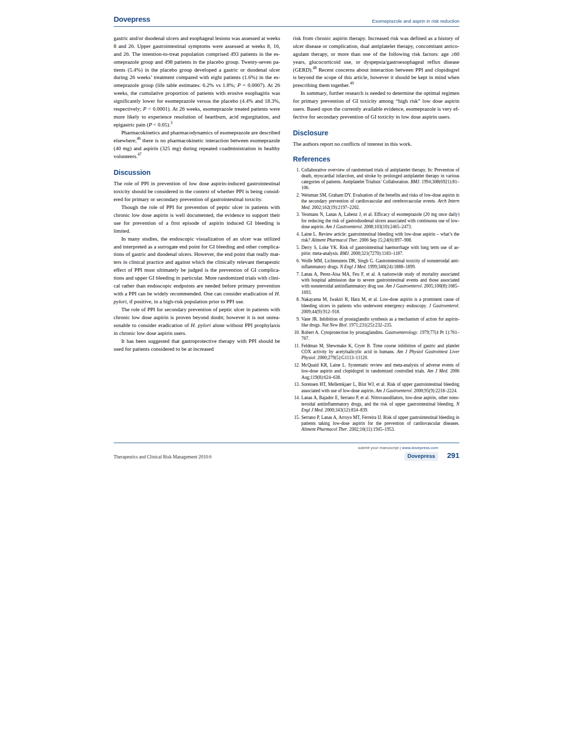Dove press
Esomeprazole and asprin in risk reduction
gastric and/or duodenal ulcers and esophageal lesions was assessed at weeks 8 and 26. Upper gastrointestinal symptoms were assessed at weeks 8, 16, and 26. The intention-to-treat population comprised 493 patients in the esomeprazole group and 498 patients in the placebo group. Twenty-seven patients (5.4%) in the placebo group developed a gastric or duodenal ulcer during 26 weeks’ treatment compared with eight patients (1.6%) in the esomeprazole group (life table estimates: 6.2% vs 1.8%; P = 0.0007). At 26 weeks, the cumulative proportion of patients with erosive esophagitis was significantly lower for esomeprazole versus the placebo (4.4% and 18.3%, respectively; P < 0.0001). At 26 weeks, esomeprazole treated patients were more likely to experience resolution of heartburn, acid regurgitation, and epigastric pain (P < 0.05).3
Pharmacokinetics and pharmacodynamics of esomeprazole are described elsewhere,46 there is no pharmacokinetic interaction between esomeprazole (40 mg) and aspirin (325 mg) during repeated coadministration in healthy volunteers.47
Discussion
The role of PPI in prevention of low dose aspirin-induced gastrointestinal toxicity should be considered in the context of whether PPI is being considered for primary or secondary prevention of gastrointestinal toxicity.
Though the role of PPI for prevention of peptic ulcer in patients with chronic low dose aspirin is well documented, the evidence to support their use for prevention of a first episode of aspirin induced GI bleeding is limited.
In many studies, the endoscopic visualization of an ulcer was utilized and interpreted as a surrogate end point for GI bleeding and other complications of gastric and duodenal ulcers. However, the end point that really matters in clinical practice and against which the clinically relevant therapeutic effect of PPI must ultimately be judged is the prevention of GI complications and upper GI bleeding in particular. More randomized trials with clinical rather than endoscopic endpoints are needed before primary prevention with a PPI can be widely recommended. One can consider eradication of H. pylori, if positive, in a high-risk population prior to PPI use.
The role of PPI for secondary prevention of peptic ulcer in patients with chronic low dose aspirin is proven beyond doubt; however it is not unreasonable to consider eradication of H. pylori alone without PPI prophylaxis in chronic low dose aspirin users.
It has been suggested that gastroprotective therapy with PPI should be used for patients considered to be at increased
risk from chronic aspirin therapy. Increased risk was defined as a history of ulcer disease or complication, dual antiplatelet therapy, concomitant anticoagulant therapy, or more than one of the following risk factors: age ≥60 years, glucocorticoid use, or dyspepsia/gastroesophageal reflux disease (GERD).48 Recent concerns about interaction between PPI and clopidogrel is beyond the scope of this article, however it should be kept in mind when prescribing them together.49
In summary, further research is needed to determine the optimal regimen for primary prevention of GI toxicity among “high risk” low dose aspirin users. Based upon the currently available evidence, esomeprazole is very effective for secondary prevention of GI toxicity in low dose aspirin users.
Disclosure
The authors report no conflicts of interest in this work.
References
Collaborative overview of randomised trials of antiplatelet therapy. In: Prevention of death, myocardial infarction, and stroke by prolonged antiplatelet therapy in various categories of patients. Antiplatelet Trialists’ Collaboration. BMJ. 1994;308(6921):81–106.
Weisman SM, Graham DY. Evaluation of the benefits and risks of low-dose aspirin in the secondary prevention of cardiovascular and cerebrovascular events. Arch Intern Med. 2002;162(19):2197–2202.
Yeomans N, Lanas A, Labenz J, et al. Efficacy of esomeprazole (20 mg once daily) for reducing the risk of gastroduodenal ulcers associated with continuous use of low-dose aspirin. Am J Gastroenterol. 2008;103(10):2465–2473.
Laine L. Review article: gastrointestinal bleeding with low-dose aspirin – what’s the risk? Aliment Pharmacol Ther. 2006 Sep 15;24(6):897–908.
Derry S, Loke YK. Risk of gastrointestinal haemorrhage with long term use of aspirin: meta-analysis. BMJ. 2000;321(7270):1183–1187.
Wolfe MM, Lichtenstein DR, Singh G. Gastrointestinal toxicity of nonsteroidal antiinflammatory drugs. N Engl J Med. 1999;340(24):1888–1899.
Lanas A, Perez-Aisa MA, Feu F, et al. A nationwide study of mortality associated with hospital admission due to severe gastrointestinal events and those associated with nonsteroidal antiinflammatory drug use. Am J Gastroenterol. 2005;100(8):1685–1693.
Nakayama M, Iwakiri R, Hara M, et al. Low-dose aspirin is a prominent cause of bleeding ulcers in patients who underwent emergency endoscopy. J Gastroenterol. 2009;44(9):912–918.
Vane JR. Inhibition of prostaglandin synthesis as a mechanism of action for aspirin-like drugs. Nat New Biol. 1971;231(25):232–235.
Robert A. Cytoprotection by prostaglandins. Gastroenterology. 1979;77(4 Pt 1):761–767.
Feldman M, Shewmake K, Cryer B. Time course inhibition of gastric and platelet COX activity by acetylsalicylic acid in humans. Am J Physiol Gastrointest Liver Physiol. 2000;279(5):G1113–11120.
McQuaid KR, Laine L. Systematic review and meta-analysis of adverse events of low-dose aspirin and clopidogrel in randomized controlled trials. Am J Med. 2006 Aug;119(8):624–638.
Sorensen HT, Mellemkjaer L, Blot WJ, et al. Risk of upper gastrointestinal bleeding associated with use of low-dose aspirin. Am J Gastroenterol. 2000;95(9):2218–2224.
Lanas A, Bajador E, Serrano P, et al. Nitrovasodilators, low-dose aspirin, other nonsteroidal antiinflammatory drugs, and the risk of upper gastrointestinal bleeding. N Engl J Med. 2000;343(12):834–839.
Serrano P, Lanas A, Arroyo MT, Ferreira IJ. Risk of upper gastrointestinal bleeding in patients taking low-dose aspirin for the prevention of cardiovascular diseases. Aliment Pharmacol Ther. 2002;16(11):1945–1953.
Therapeutics and Clinical Risk Management 2010:6
submit your manuscript | www.dovepress.com
Dovepress
291